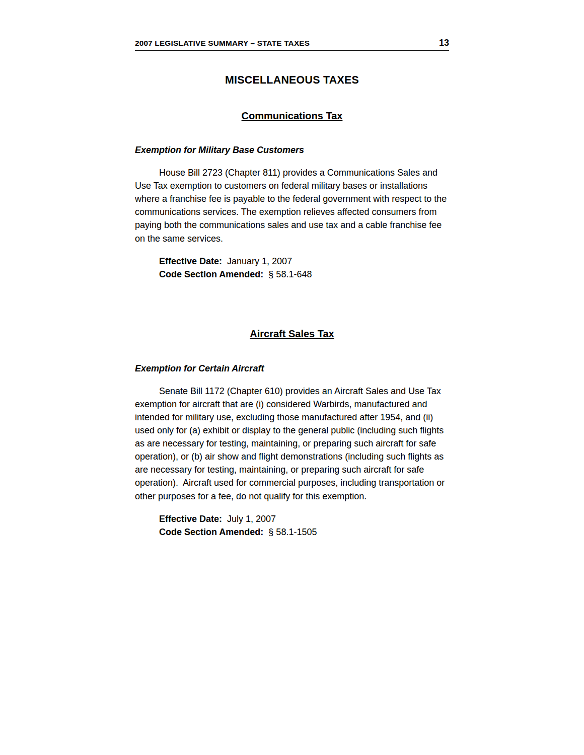2007 LEGISLATIVE SUMMARY – STATE TAXES 13
MISCELLANEOUS TAXES
Communications Tax
Exemption for Military Base Customers
House Bill 2723 (Chapter 811) provides a Communications Sales and Use Tax exemption to customers on federal military bases or installations where a franchise fee is payable to the federal government with respect to the communications services. The exemption relieves affected consumers from paying both the communications sales and use tax and a cable franchise fee on the same services.
Effective Date: January 1, 2007
Code Section Amended: § 58.1-648
Aircraft Sales Tax
Exemption for Certain Aircraft
Senate Bill 1172 (Chapter 610) provides an Aircraft Sales and Use Tax exemption for aircraft that are (i) considered Warbirds, manufactured and intended for military use, excluding those manufactured after 1954, and (ii) used only for (a) exhibit or display to the general public (including such flights as are necessary for testing, maintaining, or preparing such aircraft for safe operation), or (b) air show and flight demonstrations (including such flights as are necessary for testing, maintaining, or preparing such aircraft for safe operation). Aircraft used for commercial purposes, including transportation or other purposes for a fee, do not qualify for this exemption.
Effective Date: July 1, 2007
Code Section Amended: § 58.1-1505